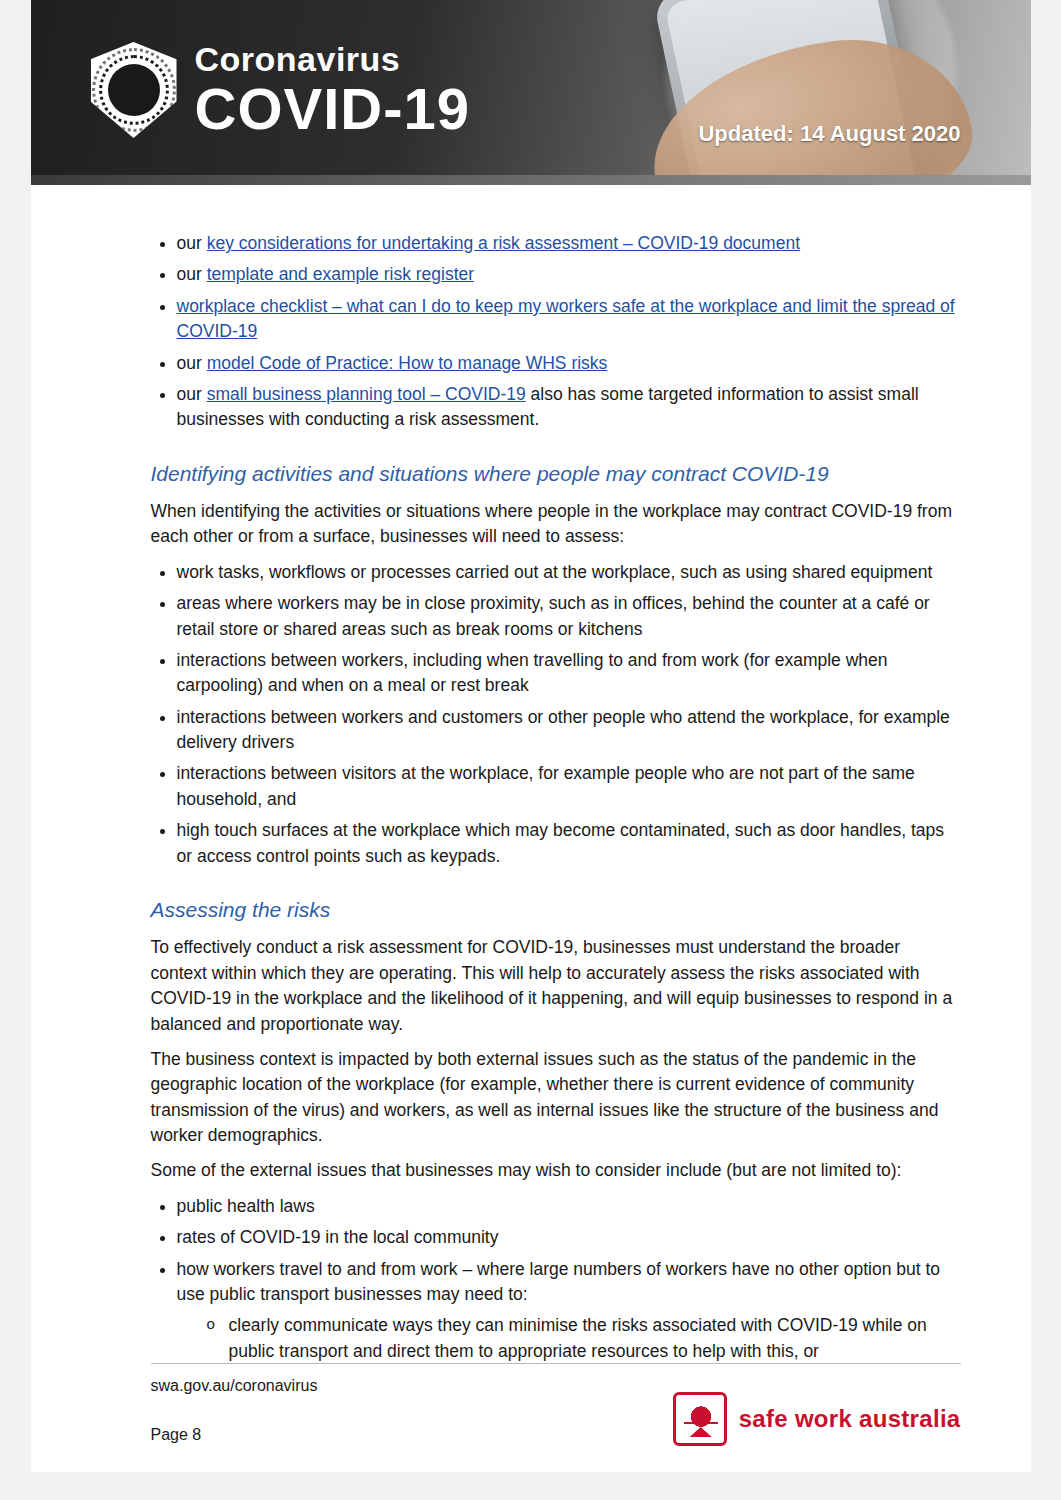Coronavirus COVID-19
Updated: 14 August 2020
our key considerations for undertaking a risk assessment – COVID-19 document
our template and example risk register
workplace checklist – what can I do to keep my workers safe at the workplace and limit the spread of COVID-19
our model Code of Practice: How to manage WHS risks
our small business planning tool – COVID-19 also has some targeted information to assist small businesses with conducting a risk assessment.
Identifying activities and situations where people may contract COVID-19
When identifying the activities or situations where people in the workplace may contract COVID-19 from each other or from a surface, businesses will need to assess:
work tasks, workflows or processes carried out at the workplace, such as using shared equipment
areas where workers may be in close proximity, such as in offices, behind the counter at a café or retail store or shared areas such as break rooms or kitchens
interactions between workers, including when travelling to and from work (for example when carpooling) and when on a meal or rest break
interactions between workers and customers or other people who attend the workplace, for example delivery drivers
interactions between visitors at the workplace, for example people who are not part of the same household, and
high touch surfaces at the workplace which may become contaminated, such as door handles, taps or access control points such as keypads.
Assessing the risks
To effectively conduct a risk assessment for COVID-19, businesses must understand the broader context within which they are operating. This will help to accurately assess the risks associated with COVID-19 in the workplace and the likelihood of it happening, and will equip businesses to respond in a balanced and proportionate way.
The business context is impacted by both external issues such as the status of the pandemic in the geographic location of the workplace (for example, whether there is current evidence of community transmission of the virus) and workers, as well as internal issues like the structure of the business and worker demographics.
Some of the external issues that businesses may wish to consider include (but are not limited to):
public health laws
rates of COVID-19 in the local community
how workers travel to and from work – where large numbers of workers have no other option but to use public transport businesses may need to:
clearly communicate ways they can minimise the risks associated with COVID-19 while on public transport and direct them to appropriate resources to help with this, or
swa.gov.au/coronavirus
Page 8
safe work australia